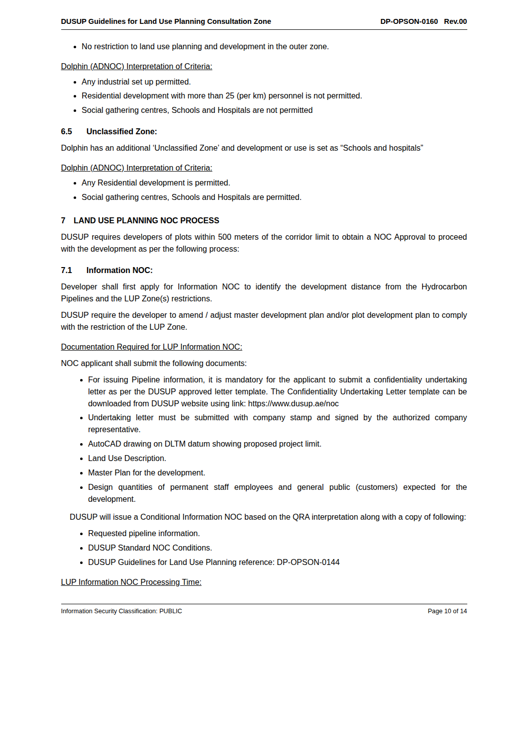DUSUP Guidelines for Land Use Planning Consultation Zone
DP-OPSON-0160 Rev.00
No restriction to land use planning and development in the outer zone.
Dolphin (ADNOC) Interpretation of Criteria:
Any industrial set up permitted.
Residential development with more than 25 (per km) personnel is not permitted.
Social gathering centres, Schools and Hospitals are not permitted
6.5 Unclassified Zone:
Dolphin has an additional ‘Unclassified Zone’ and development or use is set as “Schools and hospitals”
Dolphin (ADNOC) Interpretation of Criteria:
Any Residential development is permitted.
Social gathering centres, Schools and Hospitals are permitted.
7 LAND USE PLANNING NOC PROCESS
DUSUP requires developers of plots within 500 meters of the corridor limit to obtain a NOC Approval to proceed with the development as per the following process:
7.1 Information NOC:
Developer shall first apply for Information NOC to identify the development distance from the Hydrocarbon Pipelines and the LUP Zone(s) restrictions.
DUSUP require the developer to amend / adjust master development plan and/or plot development plan to comply with the restriction of the LUP Zone.
Documentation Required for LUP Information NOC:
NOC applicant shall submit the following documents:
For issuing Pipeline information, it is mandatory for the applicant to submit a confidentiality undertaking letter as per the DUSUP approved letter template. The Confidentiality Undertaking Letter template can be downloaded from DUSUP website using link: https://www.dusup.ae/noc
Undertaking letter must be submitted with company stamp and signed by the authorized company representative.
AutoCAD drawing on DLTM datum showing proposed project limit.
Land Use Description.
Master Plan for the development.
Design quantities of permanent staff employees and general public (customers) expected for the development.
DUSUP will issue a Conditional Information NOC based on the QRA interpretation along with a copy of following:
Requested pipeline information.
DUSUP Standard NOC Conditions.
DUSUP Guidelines for Land Use Planning reference: DP-OPSON-0144
LUP Information NOC Processing Time:
Information Security Classification: PUBLIC
Page 10 of 14